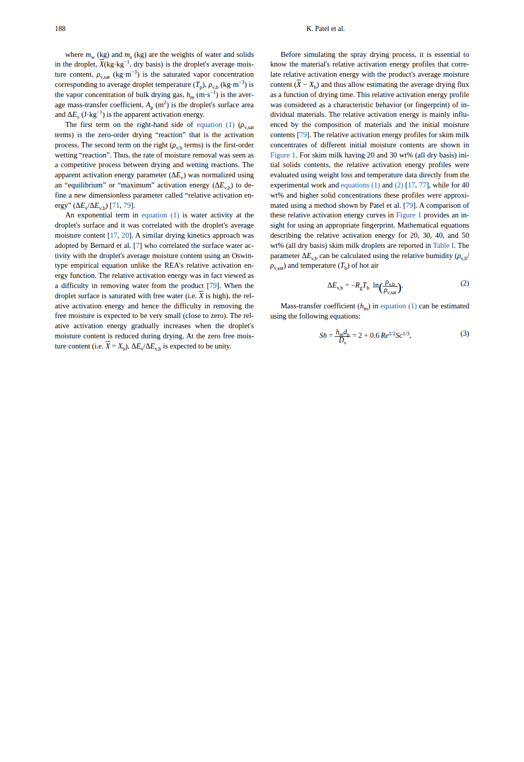188 K. Patel et al.
where mw (kg) and ms (kg) are the weights of water and solids in the droplet, X(kg·kg−1, dry basis) is the droplet's average moisture content, ρv,sat (kg·m−3) is the saturated vapor concentration corresponding to average droplet temperature (Tp), ρv,b (kg·m−3) is the vapor concentration of bulk drying gas, hm (m·s−1) is the average mass-transfer coefficient, Ap (m2) is the droplet's surface area and ΔEv (J·kg−1) is the apparent activation energy.
The first term on the right-hand side of equation (1) (ρv,sat terms) is the zero-order drying “reaction” that is the activation process. The second term on the right (ρv,b terms) is the first-order wetting “reaction”. Thus, the rate of moisture removal was seen as a competitive process between drying and wetting reactions. The apparent activation energy parameter (ΔEv) was normalized using an “equilibrium” or “maximum” activation energy (ΔEv,b) to define a new dimensionless parameter called “relative activation energy” (ΔEv/ΔEv,b) [71, 79].
An exponential term in equation (1) is water activity at the droplet's surface and it was correlated with the droplet's average moisture content [17, 20]. A similar drying kinetics approach was adopted by Bernard et al. [7] who correlated the surface water activity with the droplet's average moisture content using an Oswin-type empirical equation unlike the REA's relative activation energy function. The relative activation energy was in fact viewed as a difficulty in removing water from the product [79]. When the droplet surface is saturated with free water (i.e. X is high), the relative activation energy and hence the difficulty in removing the free moisture is expected to be very small (close to zero). The relative activation energy gradually increases when the droplet's moisture content is reduced during drying. At the zero free moisture content (i.e. X = Xb), ΔEv/ΔEv,b is expected to be unity.
Before simulating the spray drying process, it is essential to know the material's relative activation energy profiles that correlate relative activation energy with the product's average moisture content (X − Xb) and thus allow estimating the average drying flux as a function of drying time. This relative activation energy profile was considered as a characteristic behavior (or fingerprint) of individual materials. The relative activation energy is mainly influenced by the composition of materials and the initial moisture contents [79]. The relative activation energy profiles for skim milk concentrates of different initial moisture contents are shown in Figure 1. For skim milk having 20 and 30 wt% (all dry basis) initial solids contents, the relative activation energy profiles were evaluated using weight loss and temperature data directly from the experimental work and equations (1) and (2) [17, 77], while for 40 wt% and higher solid concentrations these profiles were approximated using a method shown by Patel et al. [79]. A comparison of these relative activation energy curves in Figure 1 provides an insight for using an appropriate fingerprint. Mathematical equations describing the relative activation energy for 20, 30, 40, and 50 wt% (all dry basis) skim milk droplets are reported in Table I. The parameter ΔEv,b can be calculated using the relative humidity (ρv,b/ρv,sat) and temperature (Tb) of hot air
ΔEv,b = −RgTb ln(ρv,b ρv,sat). (2)
Mass-transfer coefficient (hm) in equation (1) can be estimated using the following equations:
Sh = hmdp Dv = 2 + 0.6 Re1/2Sc1/3, (3)